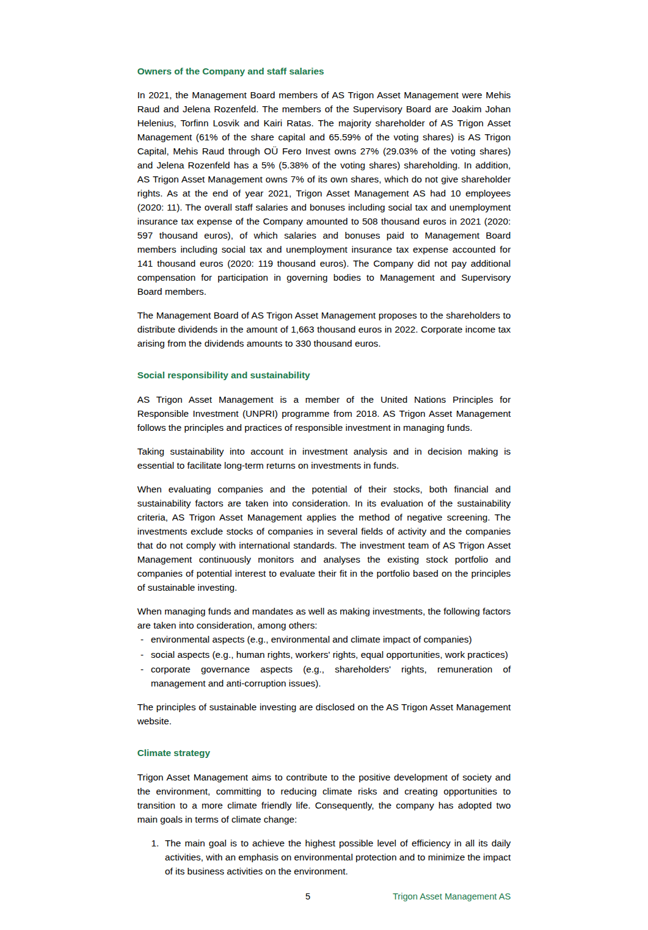Owners of the Company and staff salaries
In 2021, the Management Board members of AS Trigon Asset Management were Mehis Raud and Jelena Rozenfeld. The members of the Supervisory Board are Joakim Johan Helenius, Torfinn Losvik and Kairi Ratas. The majority shareholder of AS Trigon Asset Management (61% of the share capital and 65.59% of the voting shares) is AS Trigon Capital, Mehis Raud through OÜ Fero Invest owns 27% (29.03% of the voting shares) and Jelena Rozenfeld has a 5% (5.38% of the voting shares) shareholding. In addition, AS Trigon Asset Management owns 7% of its own shares, which do not give shareholder rights. As at the end of year 2021, Trigon Asset Management AS had 10 employees (2020: 11). The overall staff salaries and bonuses including social tax and unemployment insurance tax expense of the Company amounted to 508 thousand euros in 2021 (2020: 597 thousand euros), of which salaries and bonuses paid to Management Board members including social tax and unemployment insurance tax expense accounted for 141 thousand euros (2020: 119 thousand euros). The Company did not pay additional compensation for participation in governing bodies to Management and Supervisory Board members.
The Management Board of AS Trigon Asset Management proposes to the shareholders to distribute dividends in the amount of 1,663 thousand euros in 2022. Corporate income tax arising from the dividends amounts to 330 thousand euros.
Social responsibility and sustainability
AS Trigon Asset Management is a member of the United Nations Principles for Responsible Investment (UNPRI) programme from 2018. AS Trigon Asset Management follows the principles and practices of responsible investment in managing funds.
Taking sustainability into account in investment analysis and in decision making is essential to facilitate long-term returns on investments in funds.
When evaluating companies and the potential of their stocks, both financial and sustainability factors are taken into consideration. In its evaluation of the sustainability criteria, AS Trigon Asset Management applies the method of negative screening. The investments exclude stocks of companies in several fields of activity and the companies that do not comply with international standards. The investment team of AS Trigon Asset Management continuously monitors and analyses the existing stock portfolio and companies of potential interest to evaluate their fit in the portfolio based on the principles of sustainable investing.
When managing funds and mandates as well as making investments, the following factors are taken into consideration, among others:
environmental aspects (e.g., environmental and climate impact of companies)
social aspects (e.g., human rights, workers' rights, equal opportunities, work practices)
corporate governance aspects (e.g., shareholders' rights, remuneration of management and anti-corruption issues).
The principles of sustainable investing are disclosed on the AS Trigon Asset Management website.
Climate strategy
Trigon Asset Management aims to contribute to the positive development of society and the environment, committing to reducing climate risks and creating opportunities to transition to a more climate friendly life. Consequently, the company has adopted two main goals in terms of climate change:
The main goal is to achieve the highest possible level of efficiency in all its daily activities, with an emphasis on environmental protection and to minimize the impact of its business activities on the environment.
5 Trigon Asset Management AS